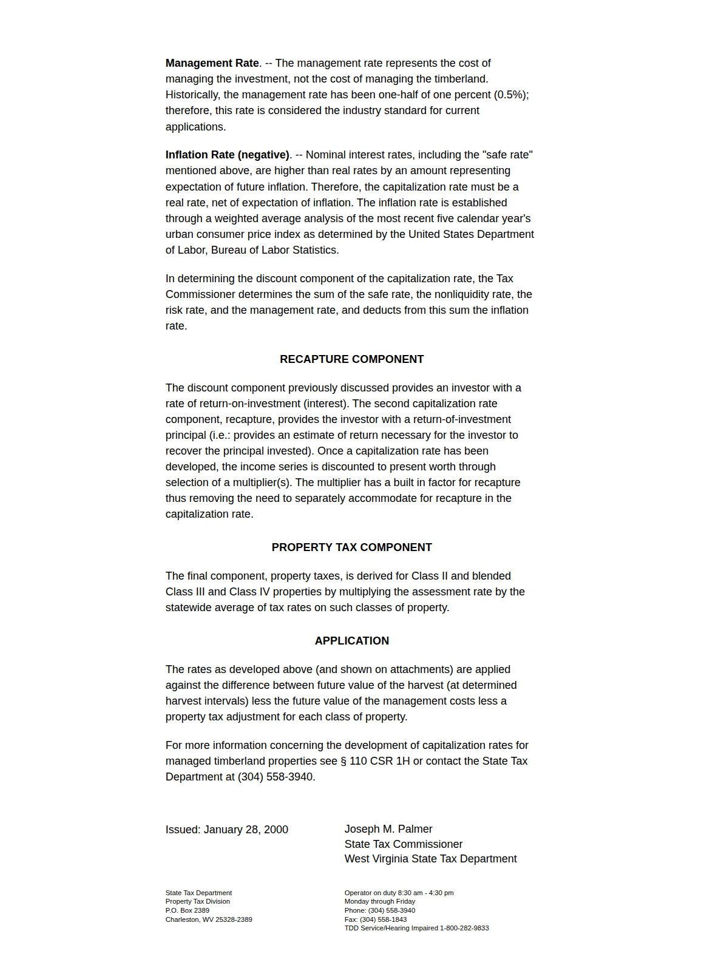Management Rate. -- The management rate represents the cost of managing the investment, not the cost of managing the timberland. Historically, the management rate has been one-half of one percent (0.5%); therefore, this rate is considered the industry standard for current applications.
Inflation Rate (negative). -- Nominal interest rates, including the "safe rate" mentioned above, are higher than real rates by an amount representing expectation of future inflation. Therefore, the capitalization rate must be a real rate, net of expectation of inflation. The inflation rate is established through a weighted average analysis of the most recent five calendar year's urban consumer price index as determined by the United States Department of Labor, Bureau of Labor Statistics.
In determining the discount component of the capitalization rate, the Tax Commissioner determines the sum of the safe rate, the nonliquidity rate, the risk rate, and the management rate, and deducts from this sum the inflation rate.
RECAPTURE COMPONENT
The discount component previously discussed provides an investor with a rate of return-on-investment (interest). The second capitalization rate component, recapture, provides the investor with a return-of-investment principal (i.e.: provides an estimate of return necessary for the investor to recover the principal invested). Once a capitalization rate has been developed, the income series is discounted to present worth through selection of a multiplier(s). The multiplier has a built in factor for recapture thus removing the need to separately accommodate for recapture in the capitalization rate.
PROPERTY TAX COMPONENT
The final component, property taxes, is derived for Class II and blended Class III and Class IV properties by multiplying the assessment rate by the statewide average of tax rates on such classes of property.
APPLICATION
The rates as developed above (and shown on attachments) are applied against the difference between future value of the harvest (at determined harvest intervals) less the future value of the management costs less a property tax adjustment for each class of property.
For more information concerning the development of capitalization rates for managed timberland properties see § 110 CSR 1H or contact the State Tax Department at (304) 558-3940.
Issued: January 28, 2000
Joseph M. Palmer
State Tax Commissioner
West Virginia State Tax Department
State Tax Department
Property Tax Division
P.O. Box 2389
Charleston, WV 25328-2389
Operator on duty 8:30 am - 4:30 pm
Monday through Friday
Phone: (304) 558-3940
Fax: (304) 558-1843
TDD Service/Hearing Impaired 1-800-282-9833